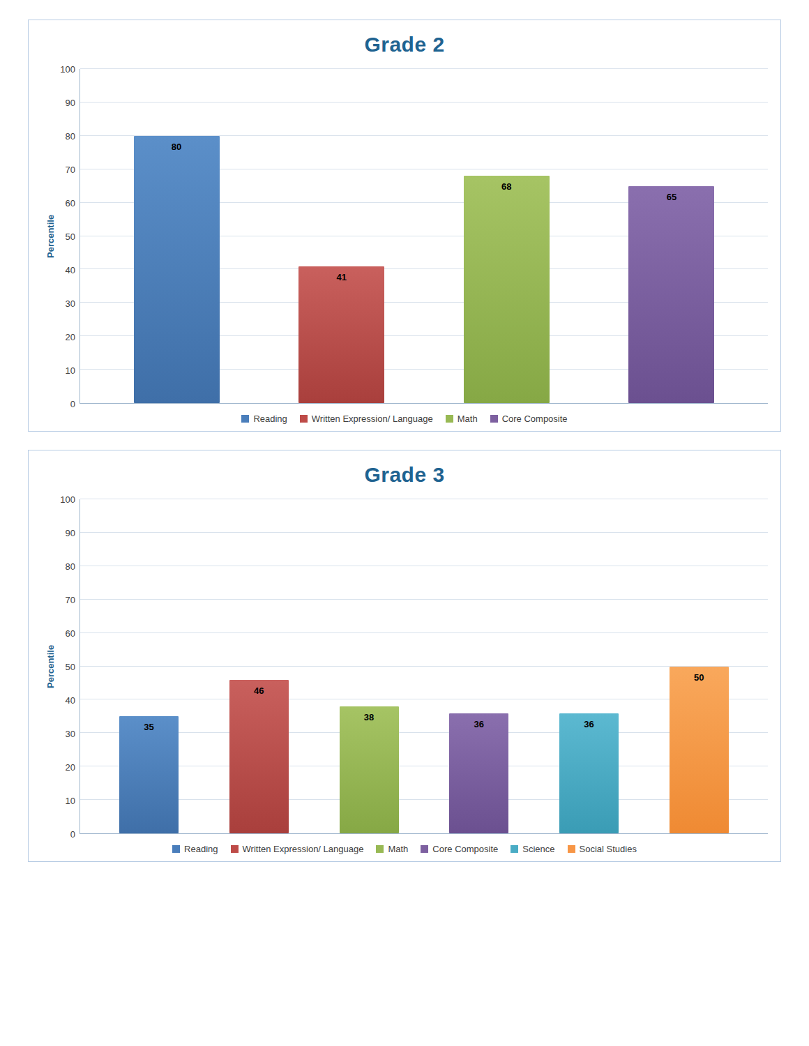Grade 2
Percentile
100 90 80 70 60 50 40 30 20 10 0
80
41
68
65
Reading
Written Expression/ Language
Math
Core Composite
Grade 3
Percentile
100 90 80 70 60 50 40 30 20 10 0
35
46
38
36
36
50
Reading
Written Expression/ Language
Math
Core Composite
Science
Social Studies